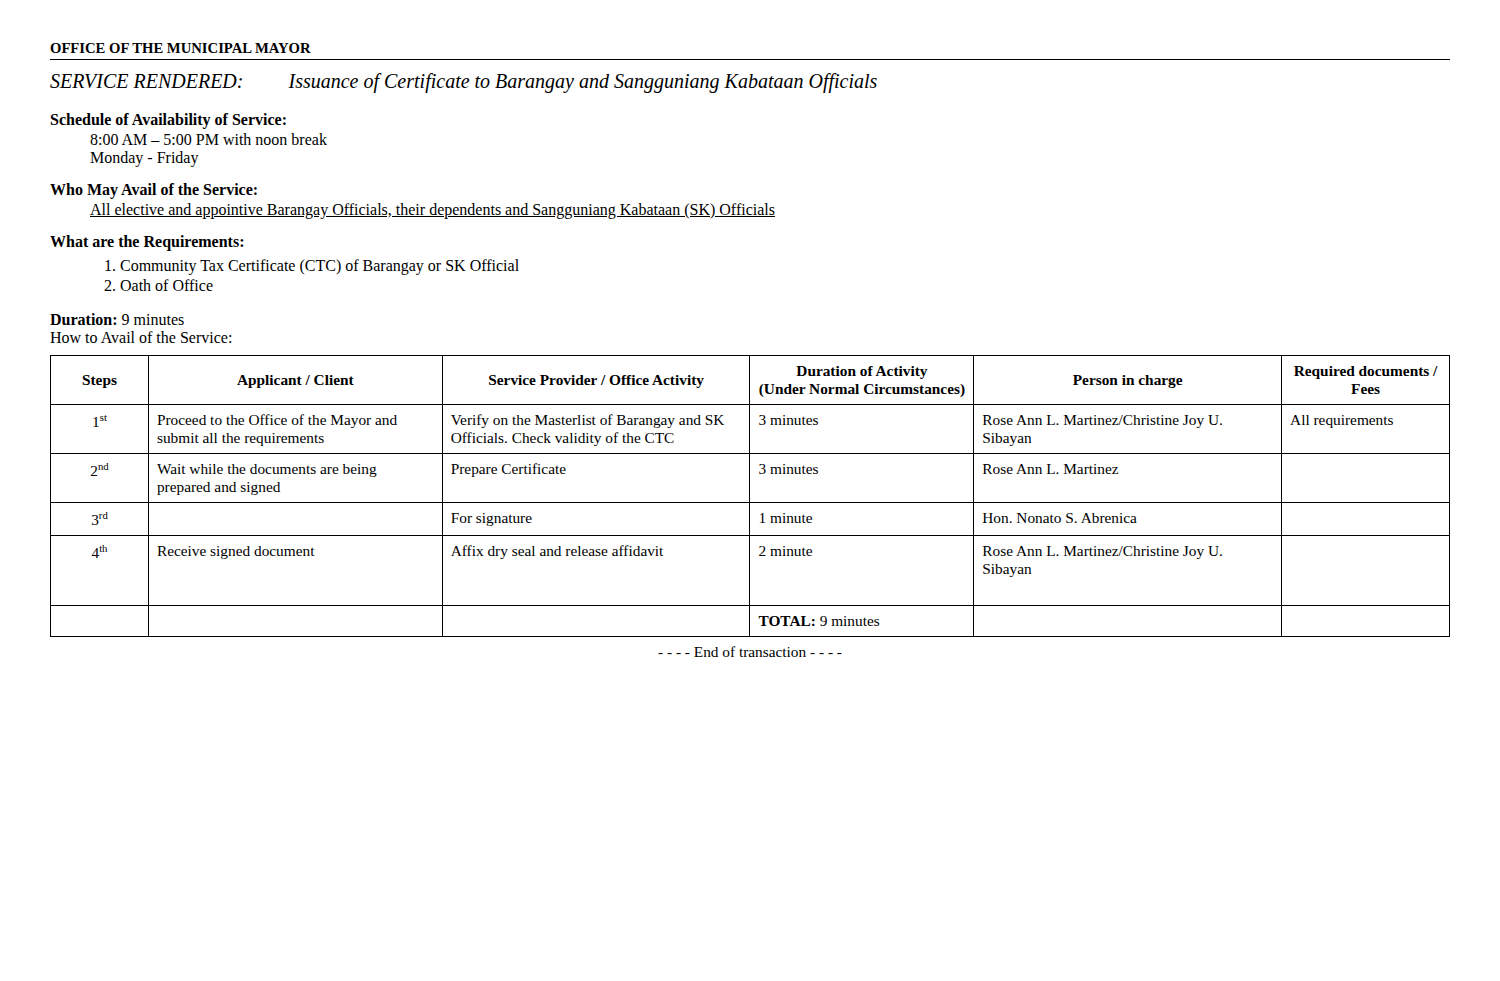OFFICE OF THE MUNICIPAL MAYOR
SERVICE RENDERED: Issuance of Certificate to Barangay and Sangguniang Kabataan Officials
Schedule of Availability of Service:
8:00 AM – 5:00 PM with noon break
Monday - Friday
Who May Avail of the Service:
All elective and appointive Barangay Officials, their dependents and Sangguniang Kabataan (SK) Officials
What are the Requirements:
Community Tax Certificate (CTC) of Barangay or SK Official
Oath of Office
Duration: 9 minutes
How to Avail of the Service:
| Steps | Applicant / Client | Service Provider / Office Activity | Duration of Activity (Under Normal Circumstances) | Person in charge | Required documents / Fees |
| --- | --- | --- | --- | --- | --- |
| 1 st | Proceed to the Office of the Mayor and submit all the requirements | Verify on the Masterlist of Barangay and SK Officials. Check validity of the CTC | 3 minutes | Rose Ann L. Martinez/Christine Joy U. Sibayan | All requirements |
| 2 nd | Wait while the documents are being prepared and signed | Prepare Certificate | 3 minutes | Rose Ann L. Martinez | |
| 3 rd | | For signature | 1 minute | Hon. Nonato S. Abrenica | |
| 4 th | Receive signed document | Affix dry seal and release affidavit | 2 minute | Rose Ann L. Martinez/Christine Joy U. Sibayan | |
| | | | TOTAL: 9 minutes | | |
- - - - End of transaction - - - -